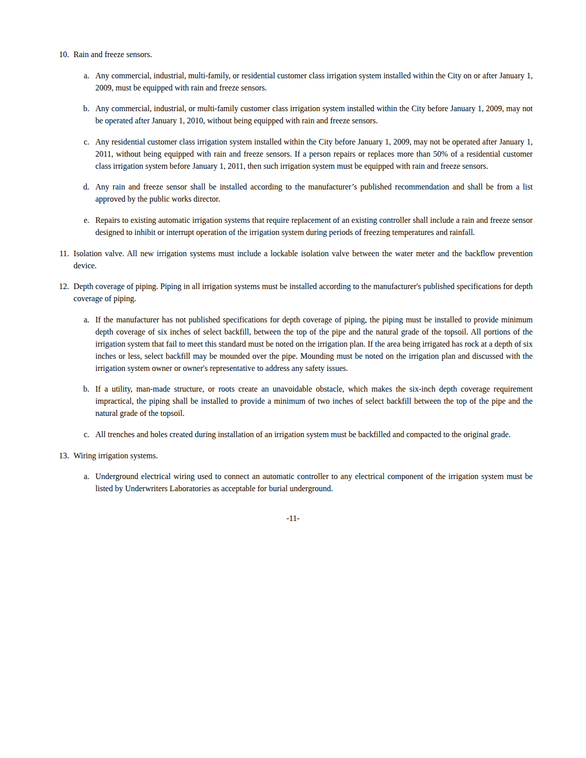Rain and freeze sensors.
Any commercial, industrial, multi-family, or residential customer class irrigation system installed within the City on or after January 1, 2009, must be equipped with rain and freeze sensors.
Any commercial, industrial, or multi-family customer class irrigation system installed within the City before January 1, 2009, may not be operated after January 1, 2010, without being equipped with rain and freeze sensors.
Any residential customer class irrigation system installed within the City before January 1, 2009, may not be operated after January 1, 2011, without being equipped with rain and freeze sensors. If a person repairs or replaces more than 50% of a residential customer class irrigation system before January 1, 2011, then such irrigation system must be equipped with rain and freeze sensors.
Any rain and freeze sensor shall be installed according to the manufacturer’s published recommendation and shall be from a list approved by the public works director.
Repairs to existing automatic irrigation systems that require replacement of an existing controller shall include a rain and freeze sensor designed to inhibit or interrupt operation of the irrigation system during periods of freezing temperatures and rainfall.
Isolation valve. All new irrigation systems must include a lockable isolation valve between the water meter and the backflow prevention device.
Depth coverage of piping. Piping in all irrigation systems must be installed according to the manufacturer's published specifications for depth coverage of piping.
If the manufacturer has not published specifications for depth coverage of piping, the piping must be installed to provide minimum depth coverage of six inches of select backfill, between the top of the pipe and the natural grade of the topsoil. All portions of the irrigation system that fail to meet this standard must be noted on the irrigation plan. If the area being irrigated has rock at a depth of six inches or less, select backfill may be mounded over the pipe. Mounding must be noted on the irrigation plan and discussed with the irrigation system owner or owner's representative to address any safety issues.
If a utility, man-made structure, or roots create an unavoidable obstacle, which makes the six-inch depth coverage requirement impractical, the piping shall be installed to provide a minimum of two inches of select backfill between the top of the pipe and the natural grade of the topsoil.
All trenches and holes created during installation of an irrigation system must be backfilled and compacted to the original grade.
Wiring irrigation systems.
Underground electrical wiring used to connect an automatic controller to any electrical component of the irrigation system must be listed by Underwriters Laboratories as acceptable for burial underground.
-11-